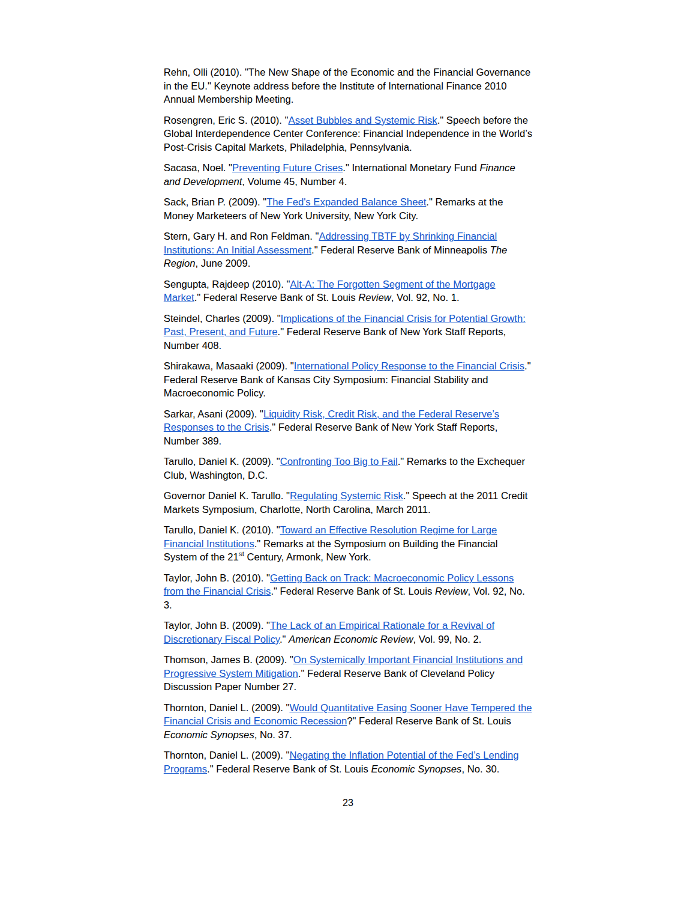Rehn, Olli (2010). "The New Shape of the Economic and the Financial Governance in the EU." Keynote address before the Institute of International Finance 2010 Annual Membership Meeting.
Rosengren, Eric S. (2010). "Asset Bubbles and Systemic Risk." Speech before the Global Interdependence Center Conference: Financial Independence in the World’s Post-Crisis Capital Markets, Philadelphia, Pennsylvania.
Sacasa, Noel. "Preventing Future Crises." International Monetary Fund Finance and Development, Volume 45, Number 4.
Sack, Brian P. (2009). "The Fed's Expanded Balance Sheet." Remarks at the Money Marketeers of New York University, New York City.
Stern, Gary H. and Ron Feldman. "Addressing TBTF by Shrinking Financial Institutions: An Initial Assessment." Federal Reserve Bank of Minneapolis The Region, June 2009.
Sengupta, Rajdeep (2010). "Alt-A: The Forgotten Segment of the Mortgage Market." Federal Reserve Bank of St. Louis Review, Vol. 92, No. 1.
Steindel, Charles (2009). "Implications of the Financial Crisis for Potential Growth: Past, Present, and Future." Federal Reserve Bank of New York Staff Reports, Number 408.
Shirakawa, Masaaki (2009). "International Policy Response to the Financial Crisis." Federal Reserve Bank of Kansas City Symposium: Financial Stability and Macroeconomic Policy.
Sarkar, Asani (2009). "Liquidity Risk, Credit Risk, and the Federal Reserve’s Responses to the Crisis." Federal Reserve Bank of New York Staff Reports, Number 389.
Tarullo, Daniel K. (2009). "Confronting Too Big to Fail." Remarks to the Exchequer Club, Washington, D.C.
Governor Daniel K. Tarullo. "Regulating Systemic Risk." Speech at the 2011 Credit Markets Symposium, Charlotte, North Carolina, March 2011.
Tarullo, Daniel K. (2010). "Toward an Effective Resolution Regime for Large Financial Institutions." Remarks at the Symposium on Building the Financial System of the 21st Century, Armonk, New York.
Taylor, John B. (2010). "Getting Back on Track: Macroeconomic Policy Lessons from the Financial Crisis." Federal Reserve Bank of St. Louis Review, Vol. 92, No. 3.
Taylor, John B. (2009). "The Lack of an Empirical Rationale for a Revival of Discretionary Fiscal Policy." American Economic Review, Vol. 99, No. 2.
Thomson, James B. (2009). "On Systemically Important Financial Institutions and Progressive System Mitigation." Federal Reserve Bank of Cleveland Policy Discussion Paper Number 27.
Thornton, Daniel L. (2009). "Would Quantitative Easing Sooner Have Tempered the Financial Crisis and Economic Recession?" Federal Reserve Bank of St. Louis Economic Synopses, No. 37.
Thornton, Daniel L. (2009). "Negating the Inflation Potential of the Fed’s Lending Programs." Federal Reserve Bank of St. Louis Economic Synopses, No. 30.
23